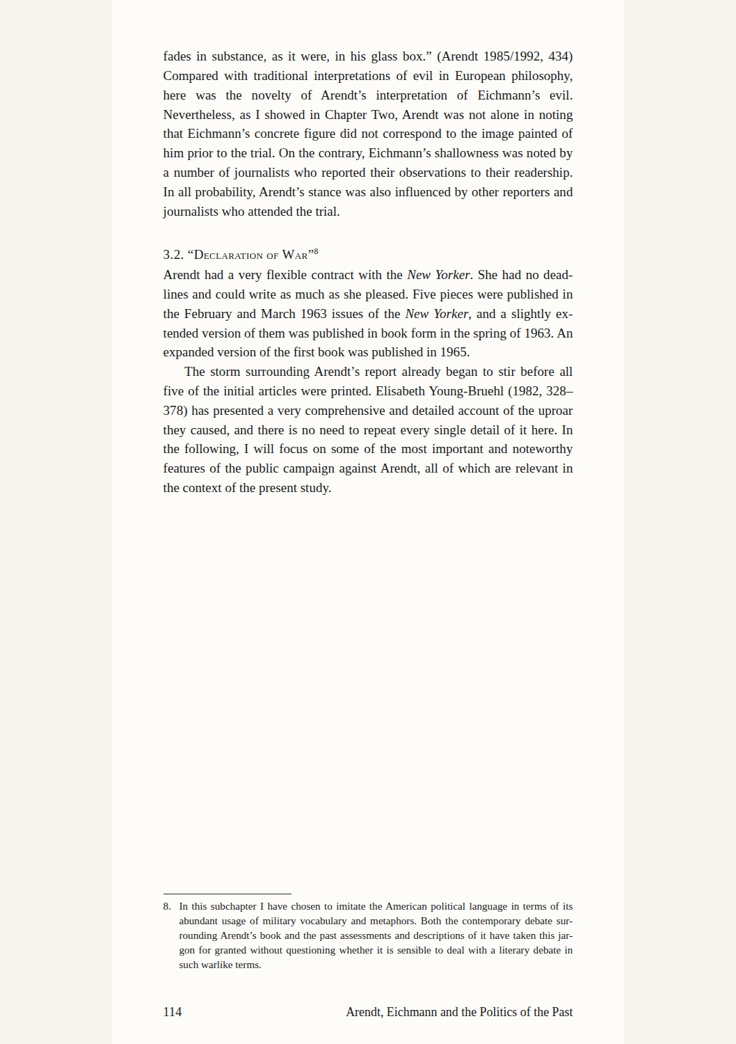fades in substance, as it were, in his glass box.” (Arendt 1985/1992, 434) Compared with traditional interpretations of evil in European philosophy, here was the novelty of Arendt’s interpretation of Eichmann’s evil. Nevertheless, as I showed in Chapter Two, Arendt was not alone in noting that Eichmann’s concrete figure did not correspond to the image painted of him prior to the trial. On the contrary, Eichmann’s shallowness was noted by a number of journalists who reported their observations to their readership. In all probability, Arendt’s stance was also influenced by other reporters and journalists who attended the trial.
3.2. “Declaration of War”8
Arendt had a very flexible contract with the New Yorker. She had no deadlines and could write as much as she pleased. Five pieces were published in the February and March 1963 issues of the New Yorker, and a slightly extended version of them was published in book form in the spring of 1963. An expanded version of the first book was published in 1965.
The storm surrounding Arendt’s report already began to stir before all five of the initial articles were printed. Elisabeth Young-Bruehl (1982, 328–378) has presented a very comprehensive and detailed account of the uproar they caused, and there is no need to repeat every single detail of it here. In the following, I will focus on some of the most important and noteworthy features of the public campaign against Arendt, all of which are relevant in the context of the present study.
8. In this subchapter I have chosen to imitate the American political language in terms of its abundant usage of military vocabulary and metaphors. Both the contemporary debate surrounding Arendt’s book and the past assessments and descriptions of it have taken this jargon for granted without questioning whether it is sensible to deal with a literary debate in such warlike terms.
114 Arendt, Eichmann and the Politics of the Past